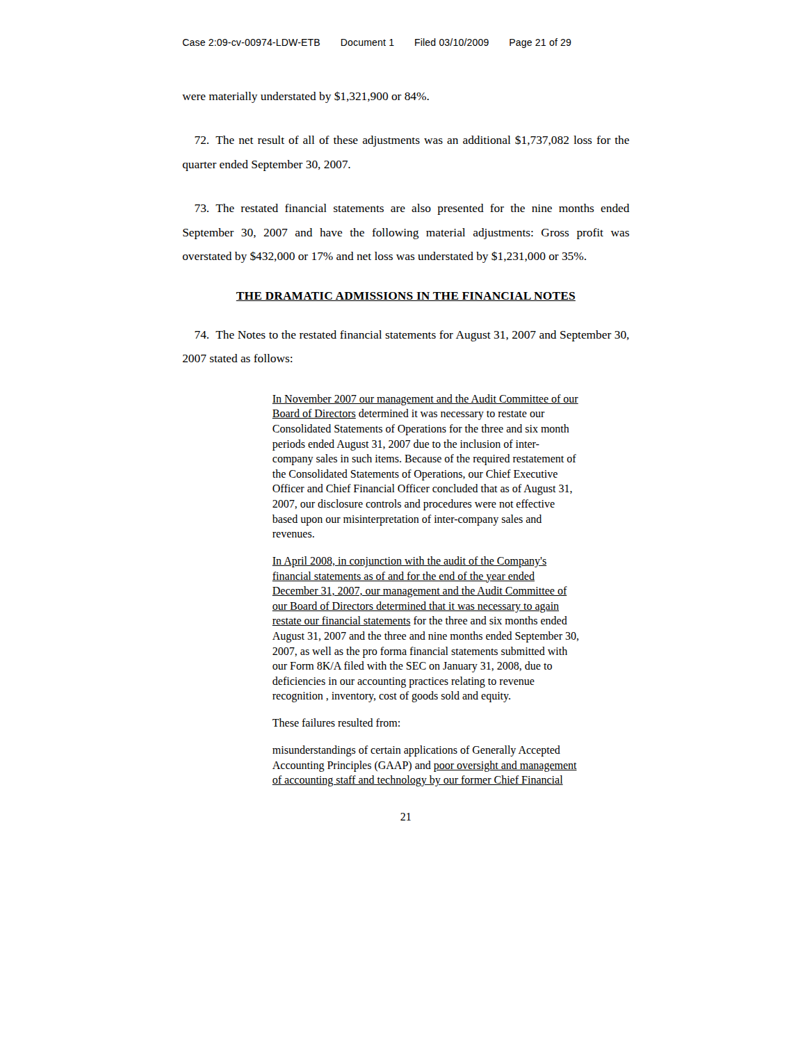Case 2:09-cv-00974-LDW-ETB Document 1 Filed 03/10/2009 Page 21 of 29
were materially understated by $1,321,900 or 84%.
72. The net result of all of these adjustments was an additional $1,737,082 loss for the quarter ended September 30, 2007.
73. The restated financial statements are also presented for the nine months ended September 30, 2007 and have the following material adjustments: Gross profit was overstated by $432,000 or 17% and net loss was understated by $1,231,000 or 35%.
THE DRAMATIC ADMISSIONS IN THE FINANCIAL NOTES
74. The Notes to the restated financial statements for August 31, 2007 and September 30, 2007 stated as follows:
In November 2007 our management and the Audit Committee of our Board of Directors determined it was necessary to restate our Consolidated Statements of Operations for the three and six month periods ended August 31, 2007 due to the inclusion of inter-company sales in such items. Because of the required restatement of the Consolidated Statements of Operations, our Chief Executive Officer and Chief Financial Officer concluded that as of August 31, 2007, our disclosure controls and procedures were not effective based upon our misinterpretation of inter-company sales and revenues.
In April 2008, in conjunction with the audit of the Company's financial statements as of and for the end of the year ended December 31, 2007, our management and the Audit Committee of our Board of Directors determined that it was necessary to again restate our financial statements for the three and six months ended August 31, 2007 and the three and nine months ended September 30, 2007, as well as the pro forma financial statements submitted with our Form 8K/A filed with the SEC on January 31, 2008, due to deficiencies in our accounting practices relating to revenue recognition , inventory, cost of goods sold and equity.
These failures resulted from:
misunderstandings of certain applications of Generally Accepted Accounting Principles (GAAP) and poor oversight and management of accounting staff and technology by our former Chief Financial
21